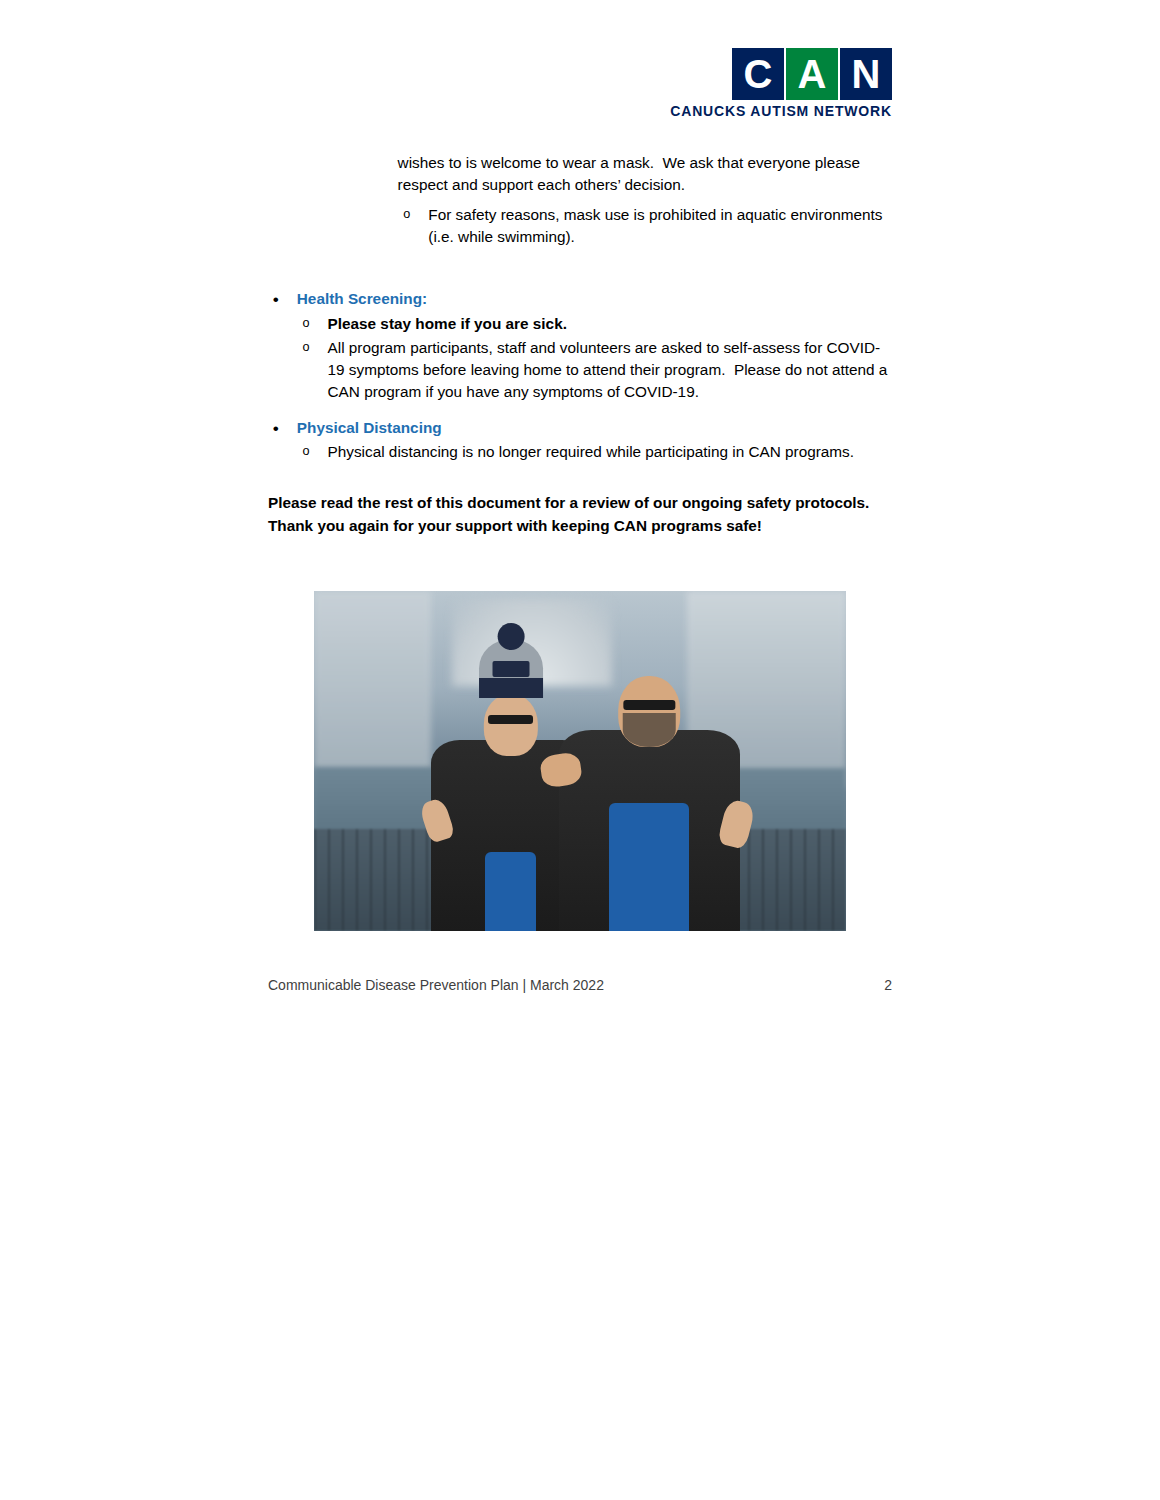CAN
CANUCKS AUTISM NETWORK
wishes to is welcome to wear a mask. We ask that everyone please respect and support each others’ decision.
For safety reasons, mask use is prohibited in aquatic environments (i.e. while swimming).
Health Screening:
Please stay home if you are sick.
All program participants, staff and volunteers are asked to self-assess for COVID-19 symptoms before leaving home to attend their program. Please do not attend a CAN program if you have any symptoms of COVID-19.
Physical Distancing
Physical distancing is no longer required while participating in CAN programs.
Please read the rest of this document for a review of our ongoing safety protocols. Thank you again for your support with keeping CAN programs safe!
Communicable Disease Prevention Plan | March 2022
2